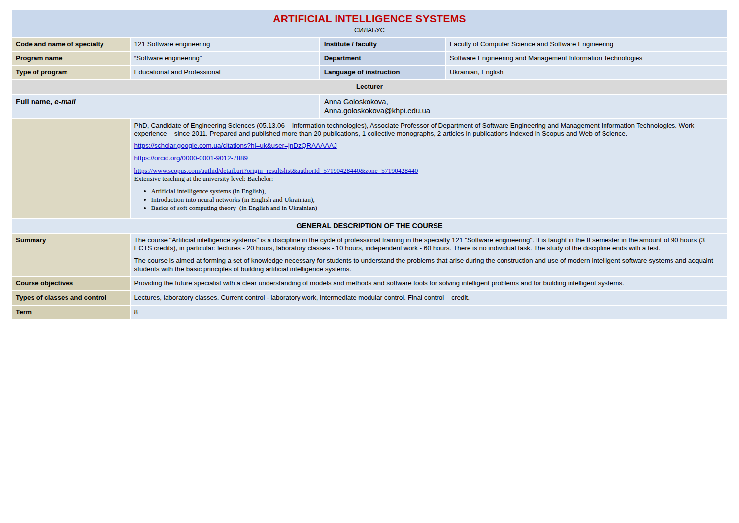| ARTIFICIAL INTELLIGENCE SYSTEMS СИЛАБУС |
| Code and name of specialty | 121 Software engineering | Institute / faculty | Faculty of Computer Science and Software Engineering |
| Program name | “Software engineering” | Department | Software Engineering and Management Information Technologies |
| Type of program | Educational and Professional | Language of instruction | Ukrainian, English |
| Lecturer |
| Full name, e-mail | Anna Goloskokova, Anna.goloskokova@khpi.edu.ua |
| | PhD, Candidate of Engineering Sciences (05.13.06 – information technologies), Associate Professor of Department of Software Engineering and Management Information Technologies. Work experience – since 2011. Prepared and published more than 20 publications, 1 collective monographs, 2 articles in publications indexed in Scopus and Web of Science. https://scholar.google.com.ua/citations?hl=uk&user=jnDzQRAAAAAJ https://orcid.org/0000-0001-9012-7889 https://www.scopus.com/authid/detail.uri?origin=resultslist&authorId=57190428440&zone=57190428440 Extensive teaching at the university level: Bachelor: Artificial intelligence systems (in English), Introduction into neural networks (in English and Ukrainian), Basics of soft computing theory (in English and in Ukrainian) |
| GENERAL DESCRIPTION OF THE COURSE |
| Summary | The course "Artificial intelligence systems" is a discipline in the cycle of professional training in the specialty 121 "Software engineering". It is taught in the 8 semester in the amount of 90 hours (3 ECTS credits), in particular: lectures - 20 hours, laboratory classes - 10 hours, independent work - 60 hours. There is no individual task. The study of the discipline ends with a test. The course is aimed at forming a set of knowledge necessary for students to understand the problems that arise during the construction and use of modern intelligent software systems and acquaint students with the basic principles of building artificial intelligence systems. |
| Course objectives | Providing the future specialist with a clear understanding of models and methods and software tools for solving intelligent problems and for building intelligent systems. |
| Types of classes and control | Lectures, laboratory classes. Current control - laboratory work, intermediate modular control. Final control – credit. |
| Term | 8 |